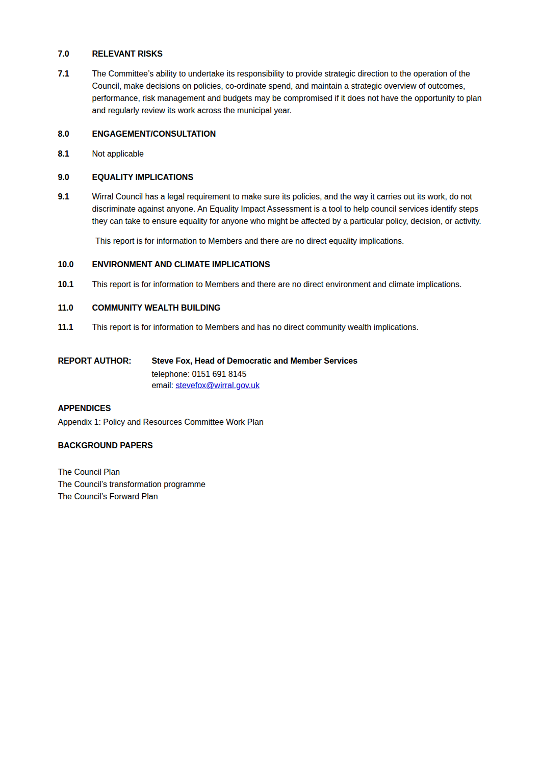7.0 RELEVANT RISKS
7.1
The Committee’s ability to undertake its responsibility to provide strategic direction to the operation of the Council, make decisions on policies, co-ordinate spend, and maintain a strategic overview of outcomes, performance, risk management and budgets may be compromised if it does not have the opportunity to plan and regularly review its work across the municipal year.
8.0 ENGAGEMENT/CONSULTATION
8.1
Not applicable
9.0 EQUALITY IMPLICATIONS
9.1
Wirral Council has a legal requirement to make sure its policies, and the way it carries out its work, do not discriminate against anyone. An Equality Impact Assessment is a tool to help council services identify steps they can take to ensure equality for anyone who might be affected by a particular policy, decision, or activity.
This report is for information to Members and there are no direct equality implications.
10.0 ENVIRONMENT AND CLIMATE IMPLICATIONS
10.1
This report is for information to Members and there are no direct environment and climate implications.
11.0 COMMUNITY WEALTH BUILDING
11.1
This report is for information to Members and has no direct community wealth implications.
REPORT AUTHOR:
Steve Fox, Head of Democratic and Member Services
telephone: 0151 691 8145
email: stevefox@wirral.gov.uk
APPENDICES
Appendix 1: Policy and Resources Committee Work Plan
BACKGROUND PAPERS
The Council Plan
The Council’s transformation programme
The Council’s Forward Plan